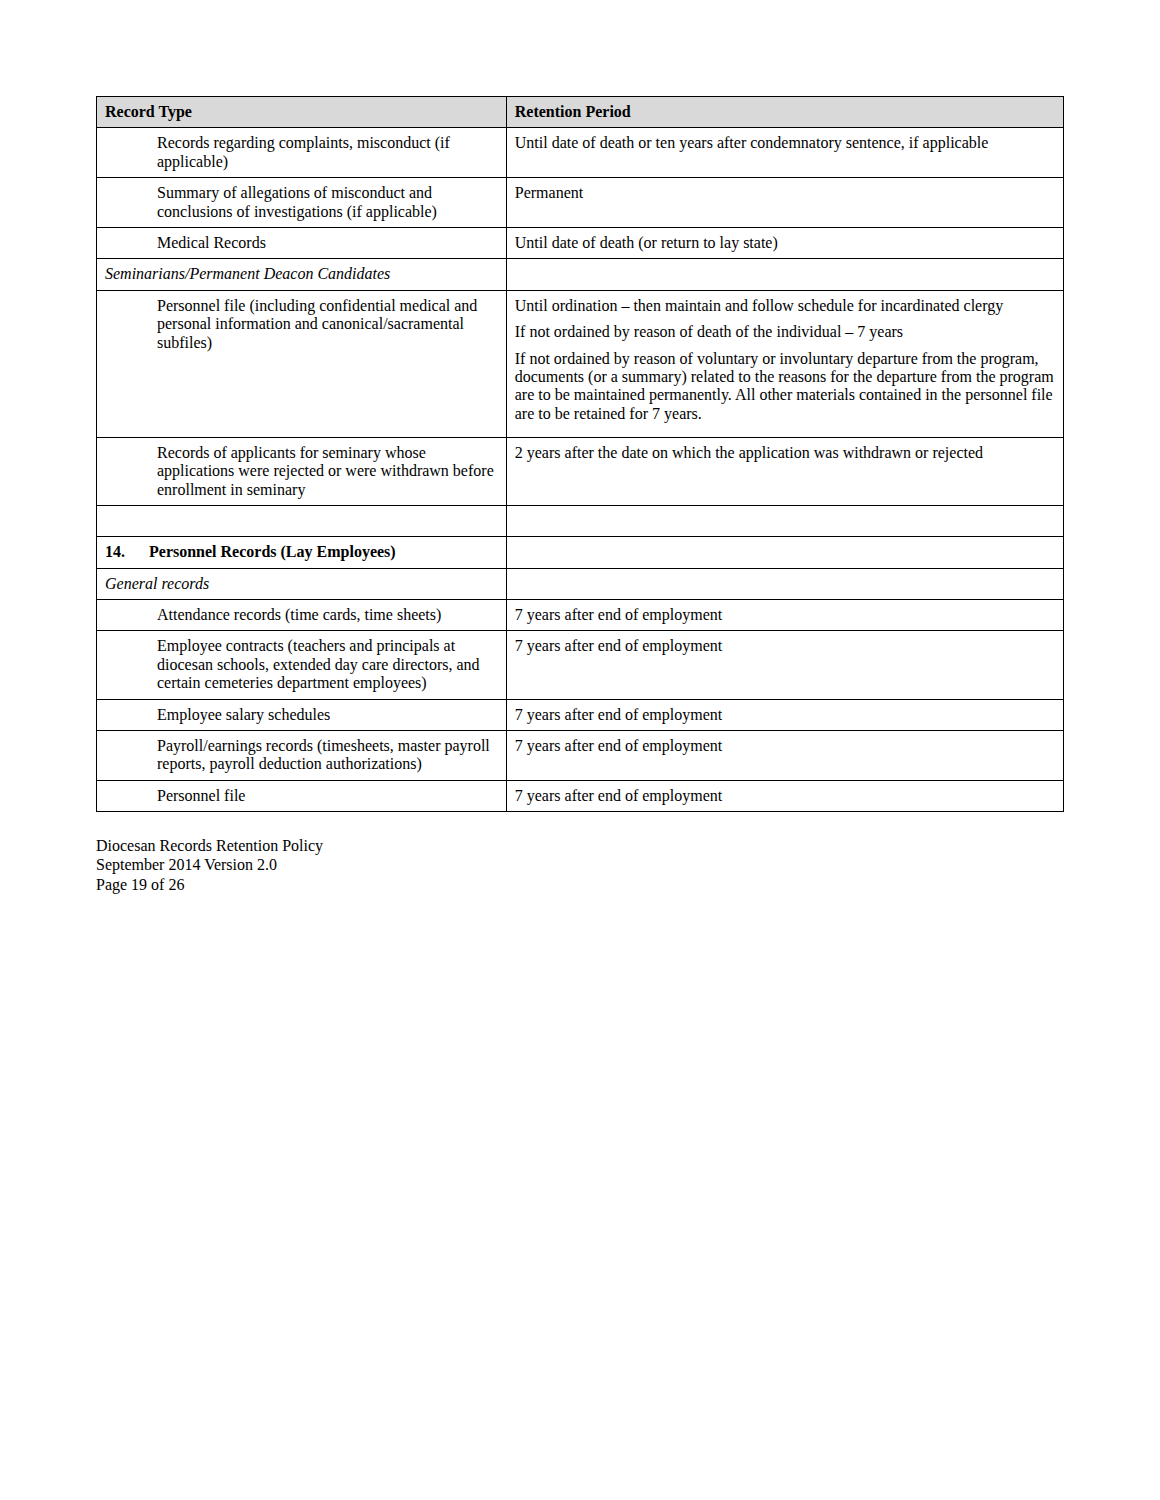| Record Type | Retention Period |
| --- | --- |
| Records regarding complaints, misconduct (if applicable) | Until date of death or ten years after condemnatory sentence, if applicable |
| Summary of allegations of misconduct and conclusions of investigations (if applicable) | Permanent |
| Medical Records | Until date of death (or return to lay state) |
| Seminarians/Permanent Deacon Candidates | |
| Personnel file (including confidential medical and personal information and canonical/sacramental subfiles) | Until ordination – then maintain and follow schedule for incardinated clergy If not ordained by reason of death of the individual – 7 years If not ordained by reason of voluntary or involuntary departure from the program, documents (or a summary) related to the reasons for the departure from the program are to be maintained permanently. All other materials contained in the personnel file are to be retained for 7 years. |
| Records of applicants for seminary whose applications were rejected or were withdrawn before enrollment in seminary | 2 years after the date on which the application was withdrawn or rejected |
| 14. Personnel Records (Lay Employees) | |
| General records | |
| Attendance records (time cards, time sheets) | 7 years after end of employment |
| Employee contracts (teachers and principals at diocesan schools, extended day care directors, and certain cemeteries department employees) | 7 years after end of employment |
| Employee salary schedules | 7 years after end of employment |
| Payroll/earnings records (timesheets, master payroll reports, payroll deduction authorizations) | 7 years after end of employment |
| Personnel file | 7 years after end of employment |
Diocesan Records Retention Policy
September 2014 Version 2.0
Page 19 of 26